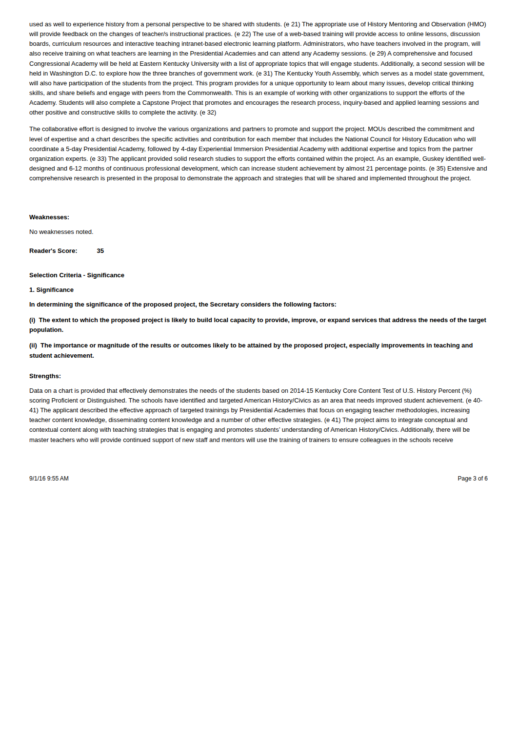used as well to experience history from a personal perspective to be shared with students. (e 21) The appropriate use of History Mentoring and Observation (HMO) will provide feedback on the changes of teacher/s instructional practices. (e 22) The use of a web-based training will provide access to online lessons, discussion boards, curriculum resources and interactive teaching intranet-based electronic learning platform. Administrators, who have teachers involved in the program, will also receive training on what teachers are learning in the Presidential Academies and can attend any Academy sessions. (e 29) A comprehensive and focused Congressional Academy will be held at Eastern Kentucky University with a list of appropriate topics that will engage students. Additionally, a second session will be held in Washington D.C. to explore how the three branches of government work. (e 31) The Kentucky Youth Assembly, which serves as a model state government, will also have participation of the students from the project. This program provides for a unique opportunity to learn about many issues, develop critical thinking skills, and share beliefs and engage with peers from the Commonwealth. This is an example of working with other organizations to support the efforts of the Academy. Students will also complete a Capstone Project that promotes and encourages the research process, inquiry-based and applied learning sessions and other positive and constructive skills to complete the activity. (e 32)
The collaborative effort is designed to involve the various organizations and partners to promote and support the project. MOUs described the commitment and level of expertise and a chart describes the specific activities and contribution for each member that includes the National Council for History Education who will coordinate a 5-day Presidential Academy, followed by 4-day Experiential Immersion Presidential Academy with additional expertise and topics from the partner organization experts. (e 33) The applicant provided solid research studies to support the efforts contained within the project. As an example, Guskey identified well-designed and 6-12 months of continuous professional development, which can increase student achievement by almost 21 percentage points. (e 35) Extensive and comprehensive research is presented in the proposal to demonstrate the approach and strategies that will be shared and implemented throughout the project.
Weaknesses:
No weaknesses noted.
Reader's Score: 35
Selection Criteria - Significance
1. Significance
In determining the significance of the proposed project, the Secretary considers the following factors:
(i) The extent to which the proposed project is likely to build local capacity to provide, improve, or expand services that address the needs of the target population.
(ii) The importance or magnitude of the results or outcomes likely to be attained by the proposed project, especially improvements in teaching and student achievement.
Strengths:
Data on a chart is provided that effectively demonstrates the needs of the students based on 2014-15 Kentucky Core Content Test of U.S. History Percent (%) scoring Proficient or Distinguished. The schools have identified and targeted American History/Civics as an area that needs improved student achievement. (e 40-41) The applicant described the effective approach of targeted trainings by Presidential Academies that focus on engaging teacher methodologies, increasing teacher content knowledge, disseminating content knowledge and a number of other effective strategies. (e 41) The project aims to integrate conceptual and contextual content along with teaching strategies that is engaging and promotes students’ understanding of American History/Civics. Additionally, there will be master teachers who will provide continued support of new staff and mentors will use the training of trainers to ensure colleagues in the schools receive
9/1/16 9:55 AM Page 3 of 6